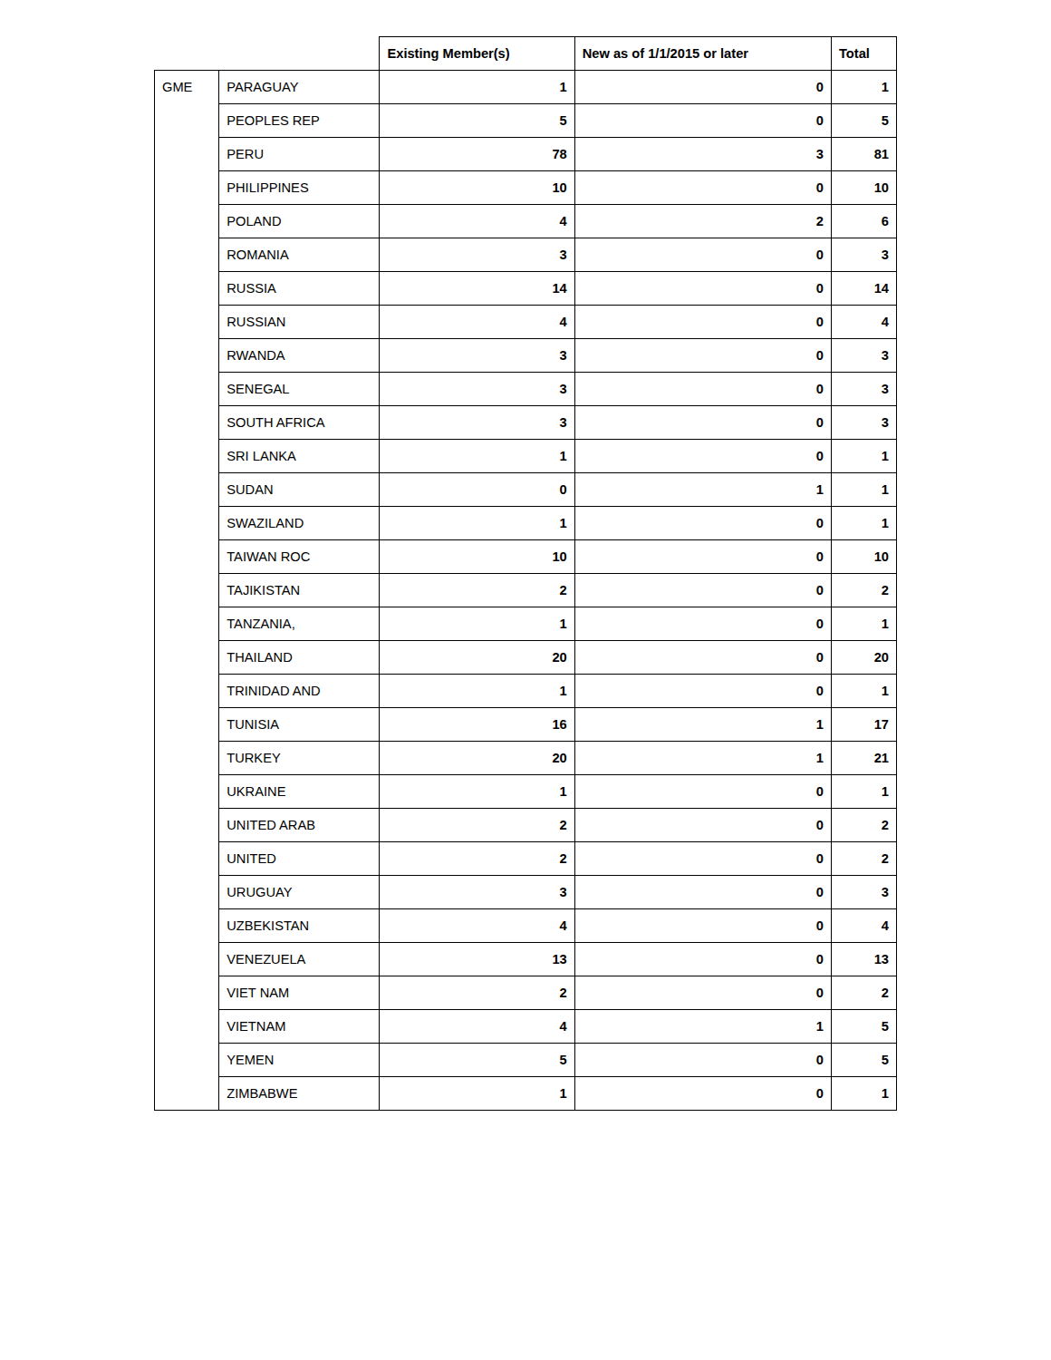| | | Existing Member(s) | New as of 1/1/2015 or later | Total |
| --- | --- | --- | --- | --- |
| GME | PARAGUAY | 1 | 0 | 1 |
| PEOPLES REP | 5 | 0 | 5 |
| PERU | 78 | 3 | 81 |
| PHILIPPINES | 10 | 0 | 10 |
| POLAND | 4 | 2 | 6 |
| ROMANIA | 3 | 0 | 3 |
| RUSSIA | 14 | 0 | 14 |
| RUSSIAN | 4 | 0 | 4 |
| RWANDA | 3 | 0 | 3 |
| SENEGAL | 3 | 0 | 3 |
| SOUTH AFRICA | 3 | 0 | 3 |
| SRI LANKA | 1 | 0 | 1 |
| SUDAN | 0 | 1 | 1 |
| SWAZILAND | 1 | 0 | 1 |
| TAIWAN ROC | 10 | 0 | 10 |
| TAJIKISTAN | 2 | 0 | 2 |
| TANZANIA, | 1 | 0 | 1 |
| THAILAND | 20 | 0 | 20 |
| TRINIDAD AND | 1 | 0 | 1 |
| TUNISIA | 16 | 1 | 17 |
| TURKEY | 20 | 1 | 21 |
| UKRAINE | 1 | 0 | 1 |
| UNITED ARAB | 2 | 0 | 2 |
| UNITED | 2 | 0 | 2 |
| URUGUAY | 3 | 0 | 3 |
| UZBEKISTAN | 4 | 0 | 4 |
| VENEZUELA | 13 | 0 | 13 |
| VIET NAM | 2 | 0 | 2 |
| VIETNAM | 4 | 1 | 5 |
| YEMEN | 5 | 0 | 5 |
| ZIMBABWE | 1 | 0 | 1 |